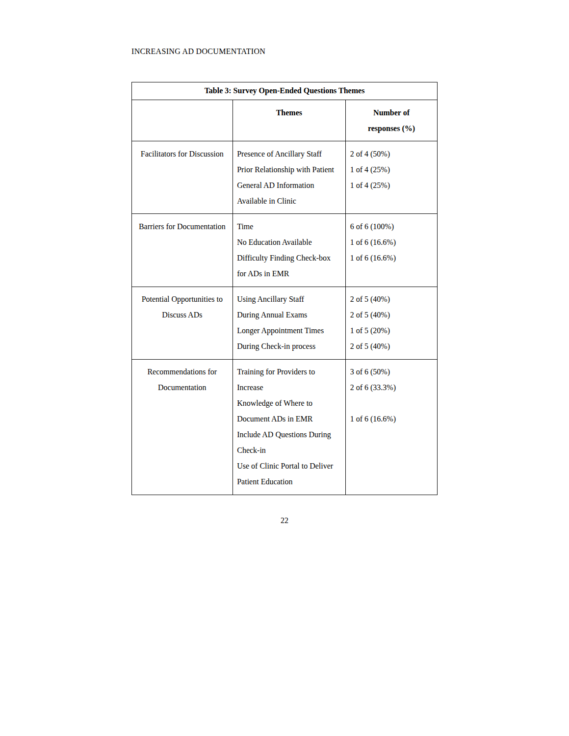INCREASING AD DOCUMENTATION
Table 3: Survey Open-Ended Questions Themes
| | Themes | Number of responses (%) |
| --- | --- | --- |
| Facilitators for Discussion | Presence of Ancillary Staff Prior Relationship with Patient General AD Information Available in Clinic | 2 of 4 (50%) 1 of 4 (25%) 1 of 4 (25%) |
| Barriers for Documentation | Time No Education Available Difficulty Finding Check-box for ADs in EMR | 6 of 6 (100%) 1 of 6 (16.6%) 1 of 6 (16.6%) |
| Potential Opportunities to Discuss ADs | Using Ancillary Staff During Annual Exams Longer Appointment Times During Check-in process | 2 of 5 (40%) 2 of 5 (40%) 1 of 5 (20%) 2 of 5 (40%) |
| Recommendations for Documentation | Training for Providers to Increase Knowledge of Where to Document ADs in EMR Include AD Questions During Check-in Use of Clinic Portal to Deliver Patient Education | 3 of 6 (50%) 2 of 6 (33.3%) 1 of 6 (16.6%) |
22